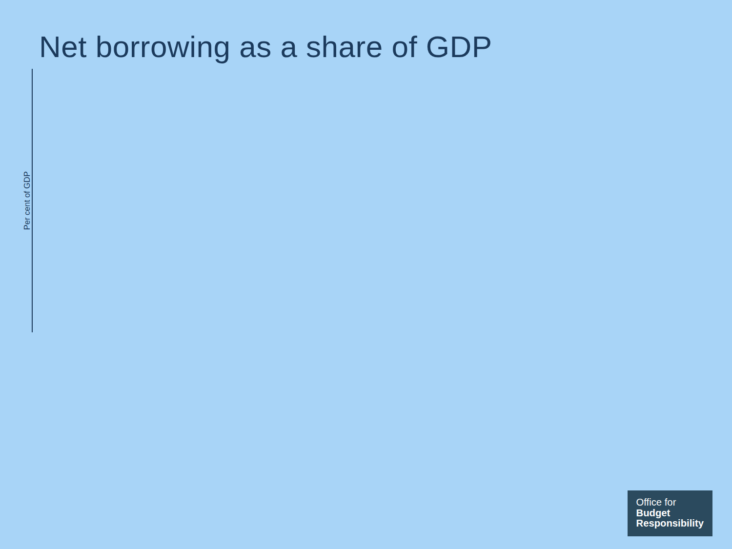Net borrowing as a share of GDP
Per cent of GDP
Office for
Budget
Responsibility